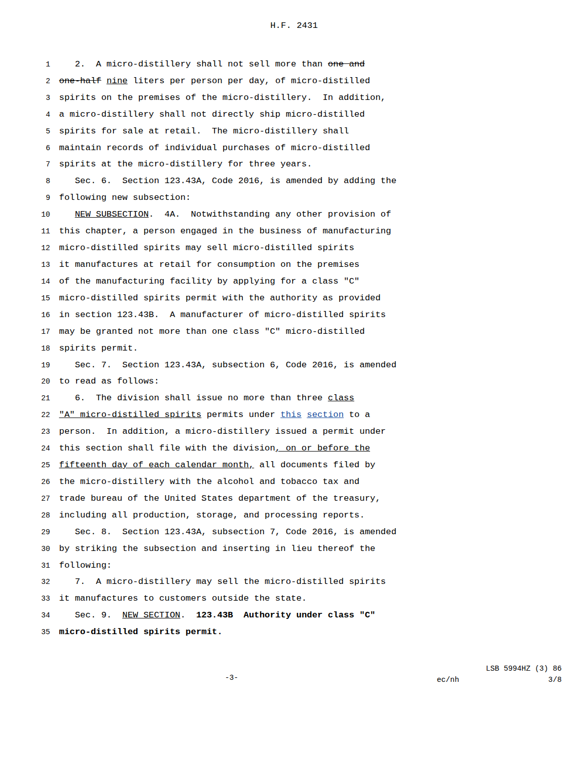H.F. 2431
1 2. A micro-distillery shall not sell more than one and
2 one-half nine liters per person per day, of micro-distilled
3 spirits on the premises of the micro-distillery. In addition,
4 a micro-distillery shall not directly ship micro-distilled
5 spirits for sale at retail. The micro-distillery shall
6 maintain records of individual purchases of micro-distilled
7 spirits at the micro-distillery for three years.
8 Sec. 6. Section 123.43A, Code 2016, is amended by adding the
9 following new subsection:
10 NEW SUBSECTION. 4A. Notwithstanding any other provision of
11 this chapter, a person engaged in the business of manufacturing
12 micro-distilled spirits may sell micro-distilled spirits
13 it manufactures at retail for consumption on the premises
14 of the manufacturing facility by applying for a class "C"
15 micro-distilled spirits permit with the authority as provided
16 in section 123.43B. A manufacturer of micro-distilled spirits
17 may be granted not more than one class "C" micro-distilled
18 spirits permit.
19 Sec. 7. Section 123.43A, subsection 6, Code 2016, is amended
20 to read as follows:
21 6. The division shall issue no more than three class
22"A" micro-distilled spirits permits under this section to a
23 person. In addition, a micro-distillery issued a permit under
24 this section shall file with the division, on or before the
25 fifteenth day of each calendar month, all documents filed by
26 the micro-distillery with the alcohol and tobacco tax and
27 trade bureau of the United States department of the treasury,
28 including all production, storage, and processing reports.
29 Sec. 8. Section 123.43A, subsection 7, Code 2016, is amended
30 by striking the subsection and inserting in lieu thereof the
31 following:
32 7. A micro-distillery may sell the micro-distilled spirits
33 it manufactures to customers outside the state.
34 Sec. 9. NEW SECTION. 123.43B Authority under class "C"
35 micro-distilled spirits permit.
-3-
LSB 5994HZ (3) 86
ec/nh 3/8